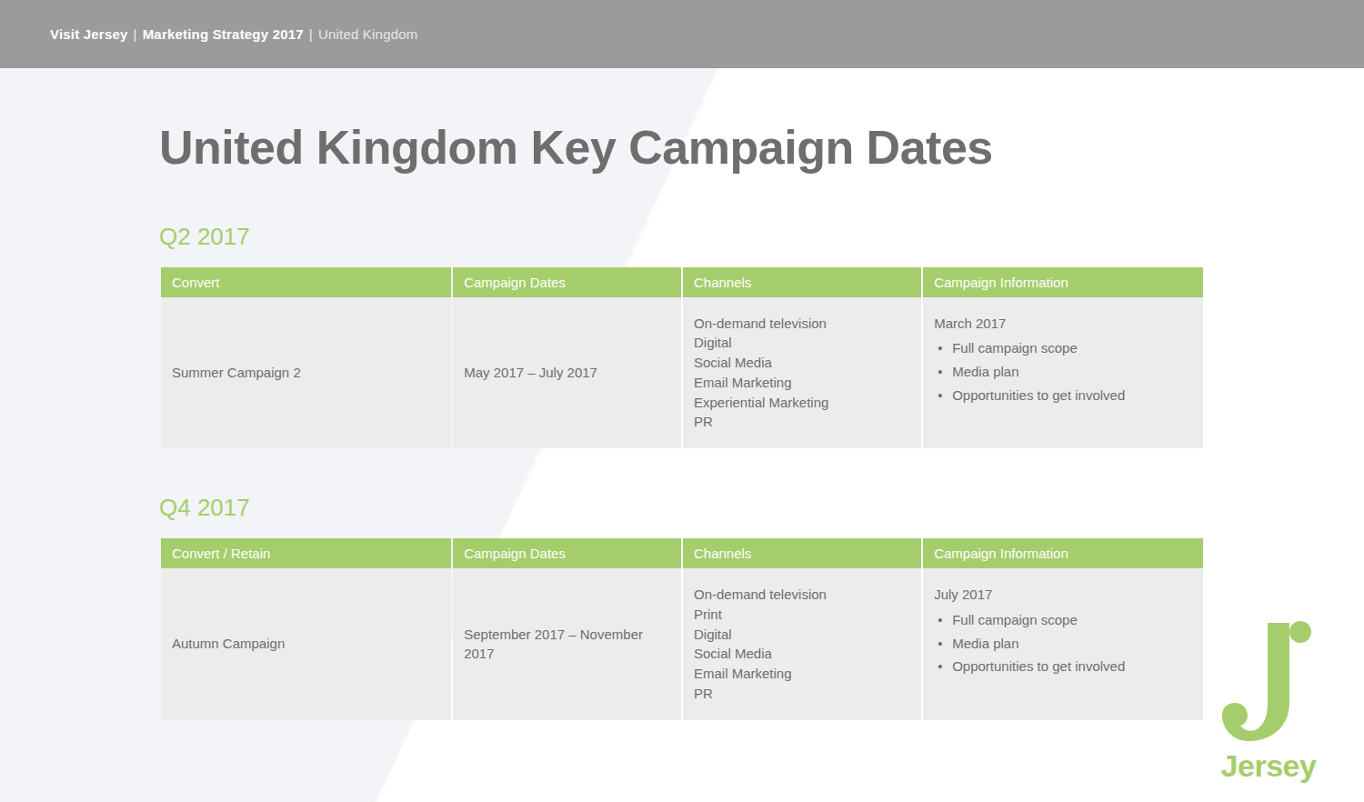Visit Jersey|Marketing Strategy 2017|United Kingdom
United Kingdom Key Campaign Dates
Q2 2017
| Convert | Campaign Dates | Channels | Campaign Information |
| --- | --- | --- | --- |
| Summer Campaign 2 | May 2017 – July 2017 | On-demand television Digital Social Media Email Marketing Experiential Marketing PR | March 2017 Full campaign scope Media plan Opportunities to get involved |
Q4 2017
| Convert / Retain | Campaign Dates | Channels | Campaign Information |
| --- | --- | --- | --- |
| Autumn Campaign | September 2017 – November 2017 | On-demand television Print Digital Social Media Email Marketing PR | July 2017 Full campaign scope Media plan Opportunities to get involved |
Jersey